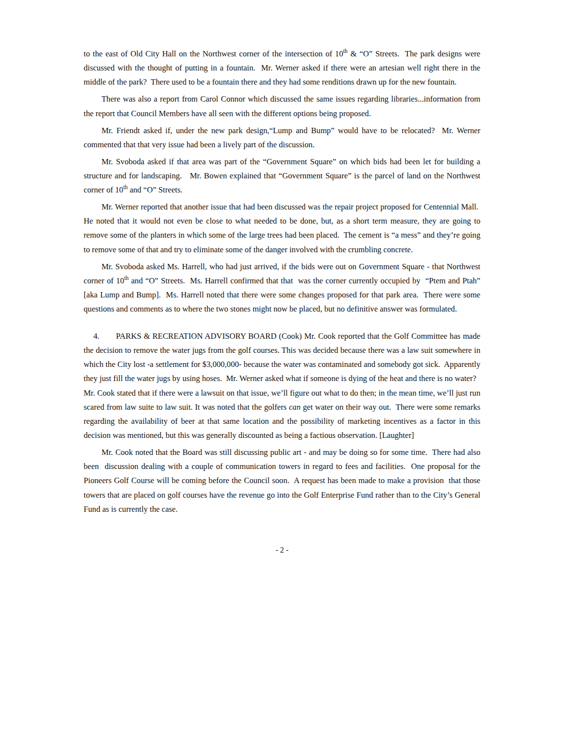to the east of Old City Hall on the Northwest corner of the intersection of 10th & “O” Streets. The park designs were discussed with the thought of putting in a fountain. Mr. Werner asked if there were an artesian well right there in the middle of the park? There used to be a fountain there and they had some renditions drawn up for the new fountain.
There was also a report from Carol Connor which discussed the same issues regarding libraries...information from the report that Council Members have all seen with the different options being proposed.
Mr. Friendt asked if, under the new park design,“Lump and Bump” would have to be relocated? Mr. Werner commented that that very issue had been a lively part of the discussion.
Mr. Svoboda asked if that area was part of the “Government Square” on which bids had been let for building a structure and for landscaping. Mr. Bowen explained that “Government Square” is the parcel of land on the Northwest corner of 10th and “O” Streets.
Mr. Werner reported that another issue that had been discussed was the repair project proposed for Centennial Mall. He noted that it would not even be close to what needed to be done, but, as a short term measure, they are going to remove some of the planters in which some of the large trees had been placed. The cement is “a mess” and they’re going to remove some of that and try to eliminate some of the danger involved with the crumbling concrete.
Mr. Svoboda asked Ms. Harrell, who had just arrived, if the bids were out on Government Square - that Northwest corner of 10th and “O” Streets. Ms. Harrell confirmed that that was the corner currently occupied by “Ptem and Ptah” [aka Lump and Bump]. Ms. Harrell noted that there were some changes proposed for that park area. There were some questions and comments as to where the two stones might now be placed, but no definitive answer was formulated.
4. PARKS & RECREATION ADVISORY BOARD (Cook) Mr. Cook reported that the Golf Committee has made the decision to remove the water jugs from the golf courses. This was decided because there was a law suit somewhere in which the City lost -a settlement for $3,000,000- because the water was contaminated and somebody got sick. Apparently they just fill the water jugs by using hoses. Mr. Werner asked what if someone is dying of the heat and there is no water? Mr. Cook stated that if there were a lawsuit on that issue, we’ll figure out what to do then; in the mean time, we’ll just run scared from law suite to law suit. It was noted that the golfers can get water on their way out. There were some remarks regarding the availability of beer at that same location and the possibility of marketing incentives as a factor in this decision was mentioned, but this was generally discounted as being a factious observation. [Laughter]
Mr. Cook noted that the Board was still discussing public art - and may be doing so for some time. There had also been discussion dealing with a couple of communication towers in regard to fees and facilities. One proposal for the Pioneers Golf Course will be coming before the Council soon. A request has been made to make a provision that those towers that are placed on golf courses have the revenue go into the Golf Enterprise Fund rather than to the City’s General Fund as is currently the case.
- 2 -